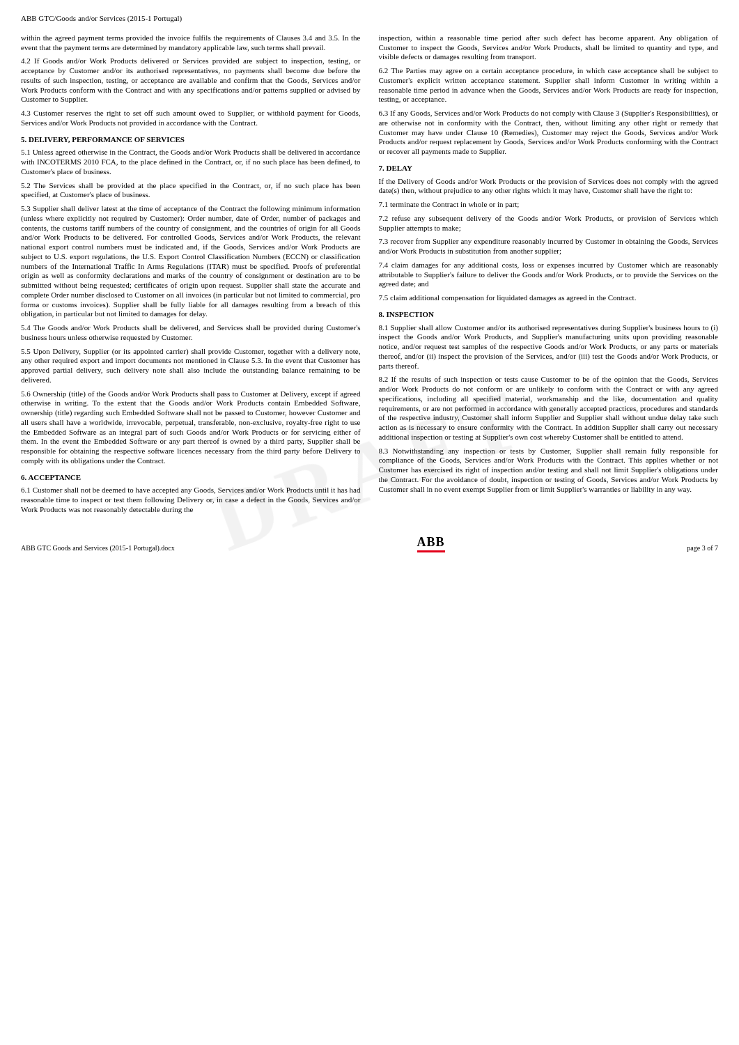DRAFT
ABB GTC/Goods and/or Services (2015-1 Portugal)
within the agreed payment terms provided the invoice fulfils the requirements of Clauses 3.4 and 3.5. In the event that the payment terms are determined by mandatory applicable law, such terms shall prevail.
4.2 If Goods and/or Work Products delivered or Services provided are subject to inspection, testing, or acceptance by Customer and/or its authorised representatives, no payments shall become due before the results of such inspection, testing, or acceptance are available and confirm that the Goods, Services and/or Work Products conform with the Contract and with any specifications and/or patterns supplied or advised by Customer to Supplier.
4.3 Customer reserves the right to set off such amount owed to Supplier, or withhold payment for Goods, Services and/or Work Products not provided in accordance with the Contract.
5. Delivery, Performance of Services
5.1 Unless agreed otherwise in the Contract, the Goods and/or Work Products shall be delivered in accordance with INCOTERMS 2010 FCA, to the place defined in the Contract, or, if no such place has been defined, to Customer's place of business.
5.2 The Services shall be provided at the place specified in the Contract, or, if no such place has been specified, at Customer's place of business.
5.3 Supplier shall deliver latest at the time of acceptance of the Contract the following minimum information (unless where explicitly not required by Customer): Order number, date of Order, number of packages and contents, the customs tariff numbers of the country of consignment, and the countries of origin for all Goods and/or Work Products to be delivered. For controlled Goods, Services and/or Work Products, the relevant national export control numbers must be indicated and, if the Goods, Services and/or Work Products are subject to U.S. export regulations, the U.S. Export Control Classification Numbers (ECCN) or classification numbers of the International Traffic In Arms Regulations (ITAR) must be specified. Proofs of preferential origin as well as conformity declarations and marks of the country of consignment or destination are to be submitted without being requested; certificates of origin upon request. Supplier shall state the accurate and complete Order number disclosed to Customer on all invoices (in particular but not limited to commercial, pro forma or customs invoices). Supplier shall be fully liable for all damages resulting from a breach of this obligation, in particular but not limited to damages for delay.
5.4 The Goods and/or Work Products shall be delivered, and Services shall be provided during Customer's business hours unless otherwise requested by Customer.
5.5 Upon Delivery, Supplier (or its appointed carrier) shall provide Customer, together with a delivery note, any other required export and import documents not mentioned in Clause 5.3. In the event that Customer has approved partial delivery, such delivery note shall also include the outstanding balance remaining to be delivered.
5.6 Ownership (title) of the Goods and/or Work Products shall pass to Customer at Delivery, except if agreed otherwise in writing. To the extent that the Goods and/or Work Products contain Embedded Software, ownership (title) regarding such Embedded Software shall not be passed to Customer, however Customer and all users shall have a worldwide, irrevocable, perpetual, transferable, non-exclusive, royalty-free right to use the Embedded Software as an integral part of such Goods and/or Work Products or for servicing either of them. In the event the Embedded Software or any part thereof is owned by a third party, Supplier shall be responsible for obtaining the respective software licences necessary from the third party before Delivery to comply with its obligations under the Contract.
6. Acceptance
6.1 Customer shall not be deemed to have accepted any Goods, Services and/or Work Products until it has had reasonable time to inspect or test them following Delivery or, in case a defect in the Goods, Services and/or Work Products was not reasonably detectable during the
inspection, within a reasonable time period after such defect has become apparent. Any obligation of Customer to inspect the Goods, Services and/or Work Products, shall be limited to quantity and type, and visible defects or damages resulting from transport.
6.2 The Parties may agree on a certain acceptance procedure, in which case acceptance shall be subject to Customer's explicit written acceptance statement. Supplier shall inform Customer in writing within a reasonable time period in advance when the Goods, Services and/or Work Products are ready for inspection, testing, or acceptance.
6.3 If any Goods, Services and/or Work Products do not comply with Clause 3 (Supplier's Responsibilities), or are otherwise not in conformity with the Contract, then, without limiting any other right or remedy that Customer may have under Clause 10 (Remedies), Customer may reject the Goods, Services and/or Work Products and/or request replacement by Goods, Services and/or Work Products conforming with the Contract or recover all payments made to Supplier.
7. Delay
If the Delivery of Goods and/or Work Products or the provision of Services does not comply with the agreed date(s) then, without prejudice to any other rights which it may have, Customer shall have the right to:
7.1 terminate the Contract in whole or in part;
7.2 refuse any subsequent delivery of the Goods and/or Work Products, or provision of Services which Supplier attempts to make;
7.3 recover from Supplier any expenditure reasonably incurred by Customer in obtaining the Goods, Services and/or Work Products in substitution from another supplier;
7.4 claim damages for any additional costs, loss or expenses incurred by Customer which are reasonably attributable to Supplier's failure to deliver the Goods and/or Work Products, or to provide the Services on the agreed date; and
7.5 claim additional compensation for liquidated damages as agreed in the Contract.
8. Inspection
8.1 Supplier shall allow Customer and/or its authorised representatives during Supplier's business hours to (i) inspect the Goods and/or Work Products, and Supplier's manufacturing units upon providing reasonable notice, and/or request test samples of the respective Goods and/or Work Products, or any parts or materials thereof, and/or (ii) inspect the provision of the Services, and/or (iii) test the Goods and/or Work Products, or parts thereof.
8.2 If the results of such inspection or tests cause Customer to be of the opinion that the Goods, Services and/or Work Products do not conform or are unlikely to conform with the Contract or with any agreed specifications, including all specified material, workmanship and the like, documentation and quality requirements, or are not performed in accordance with generally accepted practices, procedures and standards of the respective industry, Customer shall inform Supplier and Supplier shall without undue delay take such action as is necessary to ensure conformity with the Contract. In addition Supplier shall carry out necessary additional inspection or testing at Supplier's own cost whereby Customer shall be entitled to attend.
8.3 Notwithstanding any inspection or tests by Customer, Supplier shall remain fully responsible for compliance of the Goods, Services and/or Work Products with the Contract. This applies whether or not Customer has exercised its right of inspection and/or testing and shall not limit Supplier's obligations under the Contract. For the avoidance of doubt, inspection or testing of Goods, Services and/or Work Products by Customer shall in no event exempt Supplier from or limit Supplier's warranties or liability in any way.
ABB GTC Goods and Services (2015-1 Portugal).docx
ABB
page 3 of 7